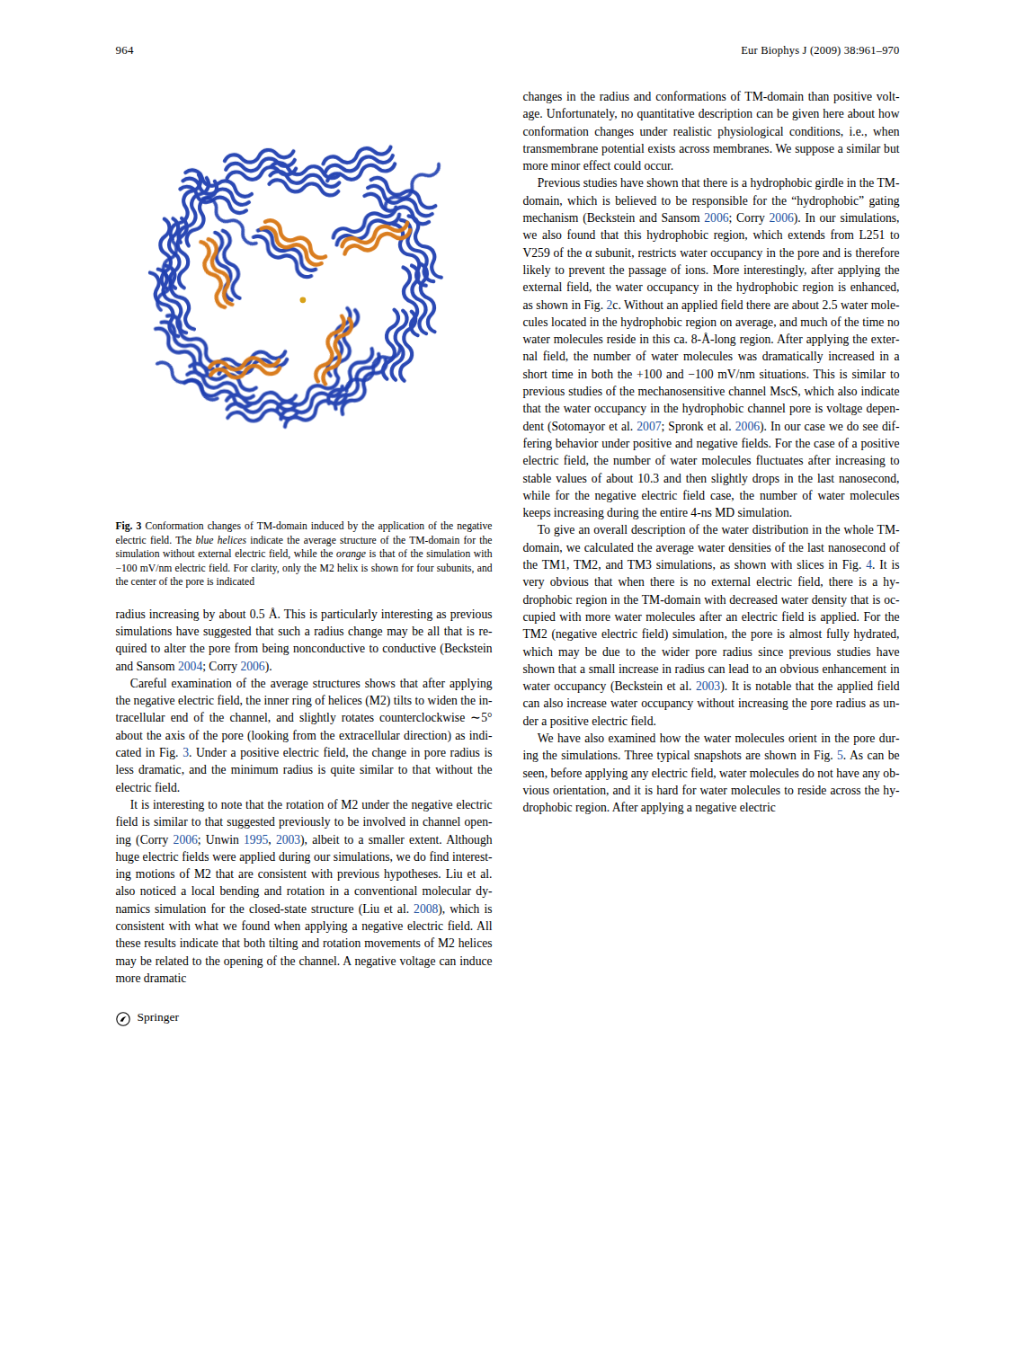964
Eur Biophys J (2009) 38:961–970
Fig. 3 Conformation changes of TM-domain induced by the application of the negative electric field. The blue helices indicate the average structure of the TM-domain for the simulation without external electric field, while the orange is that of the simulation with −100 mV/nm electric field. For clarity, only the M2 helix is shown for four subunits, and the center of the pore is indicated
radius increasing by about 0.5 Å. This is particularly interesting as previous simulations have suggested that such a radius change may be all that is required to alter the pore from being nonconductive to conductive (Beckstein and Sansom 2004; Corry 2006).
Careful examination of the average structures shows that after applying the negative electric field, the inner ring of helices (M2) tilts to widen the intracellular end of the channel, and slightly rotates counterclockwise ∼5° about the axis of the pore (looking from the extracellular direction) as indicated in Fig. 3. Under a positive electric field, the change in pore radius is less dramatic, and the minimum radius is quite similar to that without the electric field.
It is interesting to note that the rotation of M2 under the negative electric field is similar to that suggested previously to be involved in channel opening (Corry 2006; Unwin 1995, 2003), albeit to a smaller extent. Although huge electric fields were applied during our simulations, we do find interesting motions of M2 that are consistent with previous hypotheses. Liu et al. also noticed a local bending and rotation in a conventional molecular dynamics simulation for the closed-state structure (Liu et al. 2008), which is consistent with what we found when applying a negative electric field. All these results indicate that both tilting and rotation movements of M2 helices may be related to the opening of the channel. A negative voltage can induce more dramatic
changes in the radius and conformations of TM-domain than positive voltage. Unfortunately, no quantitative description can be given here about how conformation changes under realistic physiological conditions, i.e., when transmembrane potential exists across membranes. We suppose a similar but more minor effect could occur.
Previous studies have shown that there is a hydrophobic girdle in the TM-domain, which is believed to be responsible for the “hydrophobic” gating mechanism (Beckstein and Sansom 2006; Corry 2006). In our simulations, we also found that this hydrophobic region, which extends from L251 to V259 of the α subunit, restricts water occupancy in the pore and is therefore likely to prevent the passage of ions. More interestingly, after applying the external field, the water occupancy in the hydrophobic region is enhanced, as shown in Fig. 2c. Without an applied field there are about 2.5 water molecules located in the hydrophobic region on average, and much of the time no water molecules reside in this ca. 8-Å-long region. After applying the external field, the number of water molecules was dramatically increased in a short time in both the +100 and −100 mV/nm situations. This is similar to previous studies of the mechanosensitive channel MscS, which also indicate that the water occupancy in the hydrophobic channel pore is voltage dependent (Sotomayor et al. 2007; Spronk et al. 2006). In our case we do see differing behavior under positive and negative fields. For the case of a positive electric field, the number of water molecules fluctuates after increasing to stable values of about 10.3 and then slightly drops in the last nanosecond, while for the negative electric field case, the number of water molecules keeps increasing during the entire 4-ns MD simulation.
To give an overall description of the water distribution in the whole TM-domain, we calculated the average water densities of the last nanosecond of the TM1, TM2, and TM3 simulations, as shown with slices in Fig. 4. It is very obvious that when there is no external electric field, there is a hydrophobic region in the TM-domain with decreased water density that is occupied with more water molecules after an electric field is applied. For the TM2 (negative electric field) simulation, the pore is almost fully hydrated, which may be due to the wider pore radius since previous studies have shown that a small increase in radius can lead to an obvious enhancement in water occupancy (Beckstein et al. 2003). It is notable that the applied field can also increase water occupancy without increasing the pore radius as under a positive electric field.
We have also examined how the water molecules orient in the pore during the simulations. Three typical snapshots are shown in Fig. 5. As can be seen, before applying any electric field, water molecules do not have any obvious orientation, and it is hard for water molecules to reside across the hydrophobic region. After applying a negative electric
Springer